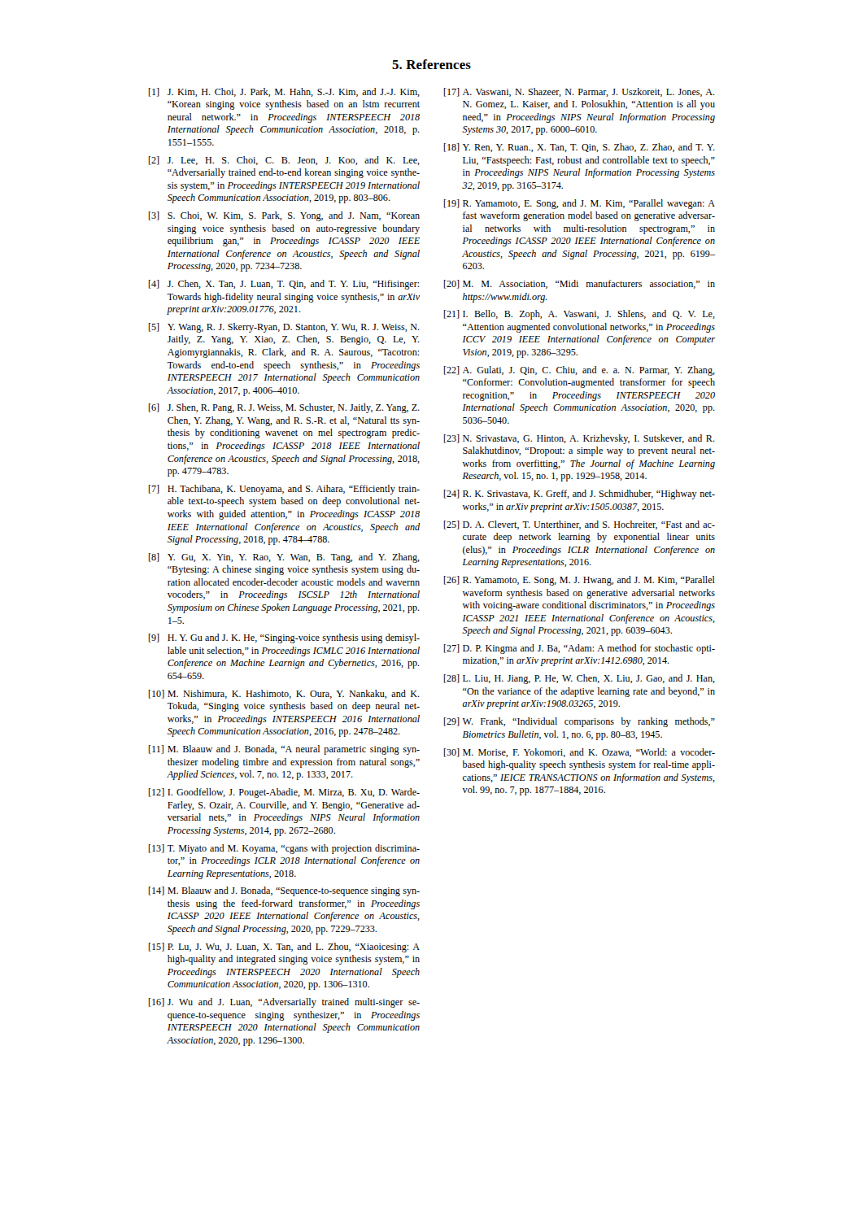5. References
[1] J. Kim, H. Choi, J. Park, M. Hahn, S.-J. Kim, and J.-J. Kim, “Korean singing voice synthesis based on an lstm recurrent neural network.” in Proceedings INTERSPEECH 2018 International Speech Communication Association, 2018, p. 1551–1555.
[2] J. Lee, H. S. Choi, C. B. Jeon, J. Koo, and K. Lee, “Adversarially trained end-to-end korean singing voice synthesis system,” in Proceedings INTERSPEECH 2019 International Speech Communication Association, 2019, pp. 803–806.
[3] S. Choi, W. Kim, S. Park, S. Yong, and J. Nam, “Korean singing voice synthesis based on auto-regressive boundary equilibrium gan,” in Proceedings ICASSP 2020 IEEE International Conference on Acoustics, Speech and Signal Processing, 2020, pp. 7234–7238.
[4] J. Chen, X. Tan, J. Luan, T. Qin, and T. Y. Liu, “Hifisinger: Towards high-fidelity neural singing voice synthesis,” in arXiv preprint arXiv:2009.01776, 2021.
[5] Y. Wang, R. J. Skerry-Ryan, D. Stanton, Y. Wu, R. J. Weiss, N. Jaitly, Z. Yang, Y. Xiao, Z. Chen, S. Bengio, Q. Le, Y. Agiomyrgiannakis, R. Clark, and R. A. Saurous, “Tacotron: Towards end-to-end speech synthesis,” in Proceedings INTERSPEECH 2017 International Speech Communication Association, 2017, p. 4006–4010.
[6] J. Shen, R. Pang, R. J. Weiss, M. Schuster, N. Jaitly, Z. Yang, Z. Chen, Y. Zhang, Y. Wang, and R. S.-R. et al, “Natural tts synthesis by conditioning wavenet on mel spectrogram predictions,” in Proceedings ICASSP 2018 IEEE International Conference on Acoustics, Speech and Signal Processing, 2018, pp. 4779–4783.
[7] H. Tachibana, K. Uenoyama, and S. Aihara, “Efficiently trainable text-to-speech system based on deep convolutional networks with guided attention,” in Proceedings ICASSP 2018 IEEE International Conference on Acoustics, Speech and Signal Processing, 2018, pp. 4784–4788.
[8] Y. Gu, X. Yin, Y. Rao, Y. Wan, B. Tang, and Y. Zhang, “Bytesing: A chinese singing voice synthesis system using duration allocated encoder-decoder acoustic models and wavernn vocoders,” in Proceedings ISCSLP 12th International Symposium on Chinese Spoken Language Processing, 2021, pp. 1–5.
[9] H. Y. Gu and J. K. He, “Singing-voice synthesis using demisyllable unit selection,” in Proceedings ICMLC 2016 International Conference on Machine Learnign and Cybernetics, 2016, pp. 654–659.
[10] M. Nishimura, K. Hashimoto, K. Oura, Y. Nankaku, and K. Tokuda, “Singing voice synthesis based on deep neural networks,” in Proceedings INTERSPEECH 2016 International Speech Communication Association, 2016, pp. 2478–2482.
[11] M. Blaauw and J. Bonada, “A neural parametric singing synthesizer modeling timbre and expression from natural songs,” Applied Sciences, vol. 7, no. 12, p. 1333, 2017.
[12] I. Goodfellow, J. Pouget-Abadie, M. Mirza, B. Xu, D. Warde-Farley, S. Ozair, A. Courville, and Y. Bengio, “Generative adversarial nets,” in Proceedings NIPS Neural Information Processing Systems, 2014, pp. 2672–2680.
[13] T. Miyato and M. Koyama, “cgans with projection discriminator,” in Proceedings ICLR 2018 International Conference on Learning Representations, 2018.
[14] M. Blaauw and J. Bonada, “Sequence-to-sequence singing synthesis using the feed-forward transformer,” in Proceedings ICASSP 2020 IEEE International Conference on Acoustics, Speech and Signal Processing, 2020, pp. 7229–7233.
[15] P. Lu, J. Wu, J. Luan, X. Tan, and L. Zhou, “Xiaoicesing: A high-quality and integrated singing voice synthesis system,” in Proceedings INTERSPEECH 2020 International Speech Communication Association, 2020, pp. 1306–1310.
[16] J. Wu and J. Luan, “Adversarially trained multi-singer sequence-to-sequence singing synthesizer,” in Proceedings INTERSPEECH 2020 International Speech Communication Association, 2020, pp. 1296–1300.
[17] A. Vaswani, N. Shazeer, N. Parmar, J. Uszkoreit, L. Jones, A. N. Gomez, L. Kaiser, and I. Polosukhin, “Attention is all you need,” in Proceedings NIPS Neural Information Processing Systems 30, 2017, pp. 6000–6010.
[18] Y. Ren, Y. Ruan., X. Tan, T. Qin, S. Zhao, Z. Zhao, and T. Y. Liu, “Fastspeech: Fast, robust and controllable text to speech,” in Proceedings NIPS Neural Information Processing Systems 32, 2019, pp. 3165–3174.
[19] R. Yamamoto, E. Song, and J. M. Kim, “Parallel wavegan: A fast waveform generation model based on generative adversarial networks with multi-resolution spectrogram,” in Proceedings ICASSP 2020 IEEE International Conference on Acoustics, Speech and Signal Processing, 2021, pp. 6199–6203.
[20] M. M. Association, “Midi manufacturers association,” in https://www.midi.org.
[21] I. Bello, B. Zoph, A. Vaswani, J. Shlens, and Q. V. Le, “Attention augmented convolutional networks,” in Proceedings ICCV 2019 IEEE International Conference on Computer Vision, 2019, pp. 3286–3295.
[22] A. Gulati, J. Qin, C. Chiu, and e. a. N. Parmar, Y. Zhang, “Conformer: Convolution-augmented transformer for speech recognition,” in Proceedings INTERSPEECH 2020 International Speech Communication Association, 2020, pp. 5036–5040.
[23] N. Srivastava, G. Hinton, A. Krizhevsky, I. Sutskever, and R. Salakhutdinov, “Dropout: a simple way to prevent neural networks from overfitting,” The Journal of Machine Learning Research, vol. 15, no. 1, pp. 1929–1958, 2014.
[24] R. K. Srivastava, K. Greff, and J. Schmidhuber, “Highway networks,” in arXiv preprint arXiv:1505.00387, 2015.
[25] D. A. Clevert, T. Unterthiner, and S. Hochreiter, “Fast and accurate deep network learning by exponential linear units (elus),” in Proceedings ICLR International Conference on Learning Representations, 2016.
[26] R. Yamamoto, E. Song, M. J. Hwang, and J. M. Kim, “Parallel waveform synthesis based on generative adversarial networks with voicing-aware conditional discriminators,” in Proceedings ICASSP 2021 IEEE International Conference on Acoustics, Speech and Signal Processing, 2021, pp. 6039–6043.
[27] D. P. Kingma and J. Ba, “Adam: A method for stochastic optimization,” in arXiv preprint arXiv:1412.6980, 2014.
[28] L. Liu, H. Jiang, P. He, W. Chen, X. Liu, J. Gao, and J. Han, “On the variance of the adaptive learning rate and beyond,” in arXiv preprint arXiv:1908.03265, 2019.
[29] W. Frank, “Individual comparisons by ranking methods,” Biometrics Bulletin, vol. 1, no. 6, pp. 80–83, 1945.
[30] M. Morise, F. Yokomori, and K. Ozawa, “World: a vocoder-based high-quality speech synthesis system for real-time applications,” IEICE TRANSACTIONS on Information and Systems, vol. 99, no. 7, pp. 1877–1884, 2016.